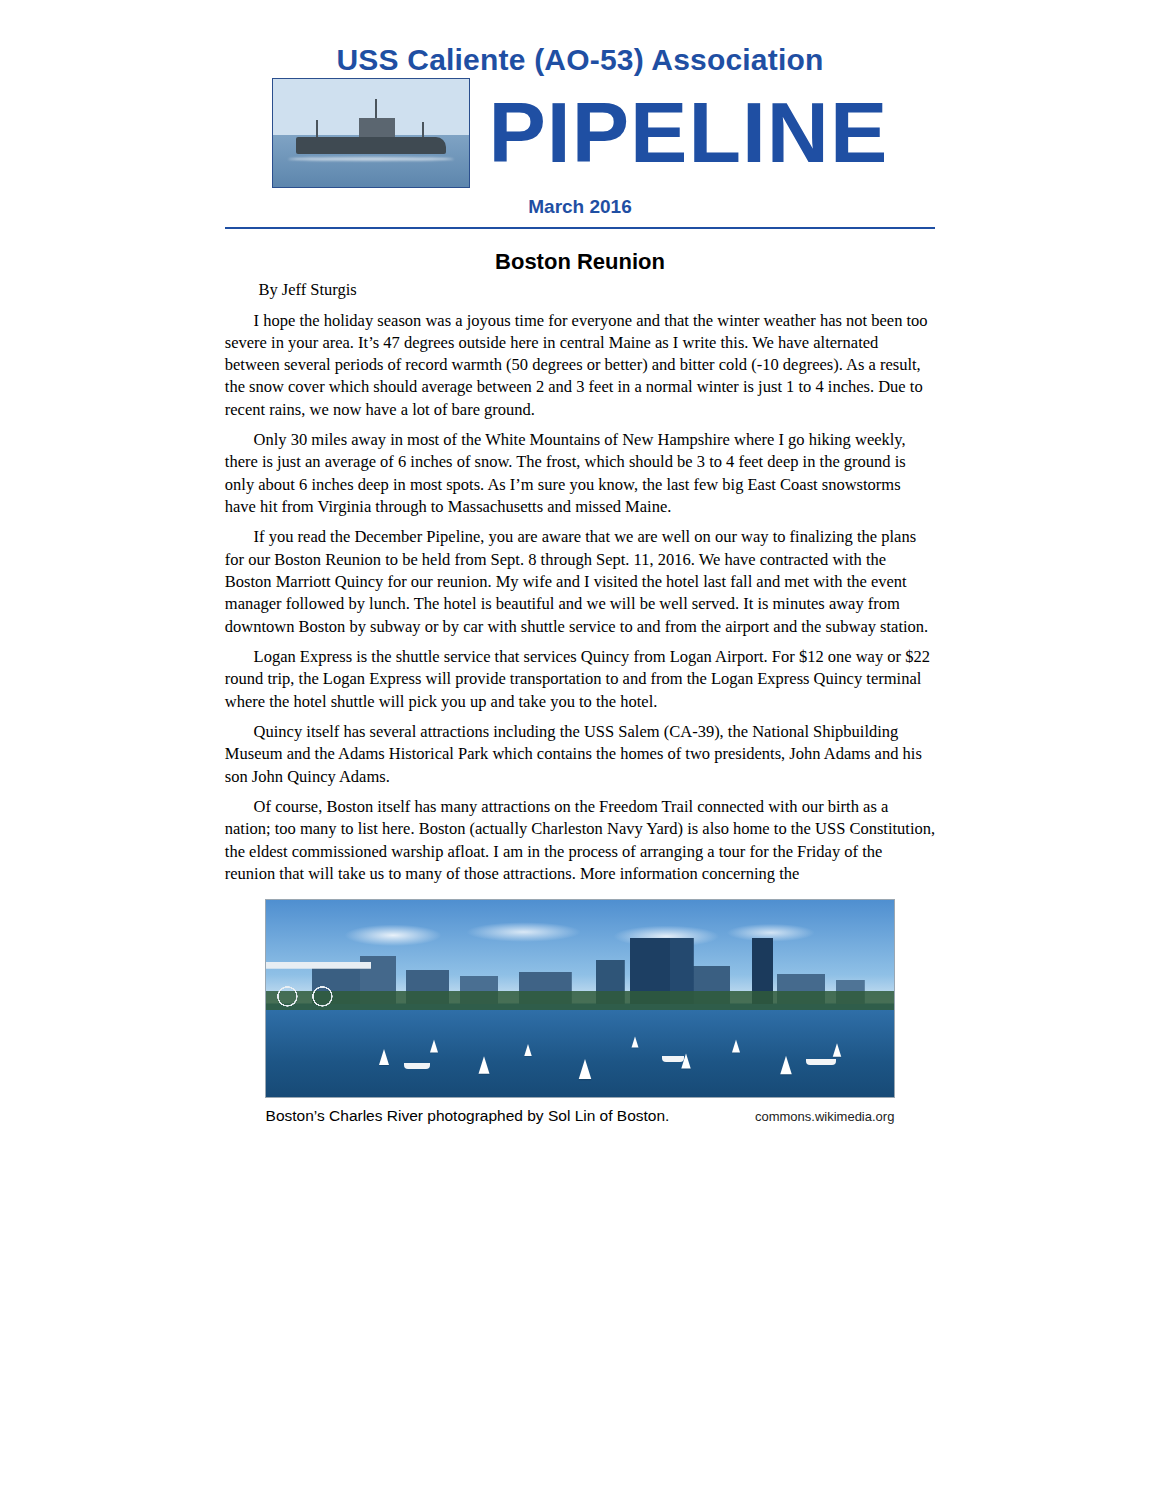USS Caliente (AO-53) Association
PIPELINE
March 2016
Boston Reunion
By Jeff Sturgis
I hope the holiday season was a joyous time for everyone and that the winter weather has not been too severe in your area. It’s 47 degrees outside here in central Maine as I write this. We have alternated between several periods of record warmth (50 degrees or better) and bitter cold (-10 degrees). As a result, the snow cover which should average between 2 and 3 feet in a normal winter is just 1 to 4 inches. Due to recent rains, we now have a lot of bare ground.
Only 30 miles away in most of the White Mountains of New Hampshire where I go hiking weekly, there is just an average of 6 inches of snow. The frost, which should be 3 to 4 feet deep in the ground is only about 6 inches deep in most spots. As I’m sure you know, the last few big East Coast snowstorms have hit from Virginia through to Massachusetts and missed Maine.
If you read the December Pipeline, you are aware that we are well on our way to finalizing the plans for our Boston Reunion to be held from Sept. 8 through Sept. 11, 2016. We have contracted with the Boston Marriott Quincy for our reunion. My wife and I visited the hotel last fall and met with the event manager followed by lunch. The hotel is beautiful and we will be well served. It is minutes away from downtown Boston by subway or by car with shuttle service to and from the airport and the subway station.
Logan Express is the shuttle service that services Quincy from Logan Airport. For $12 one way or $22 round trip, the Logan Express will provide transportation to and from the Logan Express Quincy terminal where the hotel shuttle will pick you up and take you to the hotel.
Quincy itself has several attractions including the USS Salem (CA-39), the National Shipbuilding Museum and the Adams Historical Park which contains the homes of two presidents, John Adams and his son John Quincy Adams.
Of course, Boston itself has many attractions on the Freedom Trail connected with our birth as a nation; too many to list here. Boston (actually Charleston Navy Yard) is also home to the USS Constitution, the eldest commissioned warship afloat. I am in the process of arranging a tour for the Friday of the reunion that will take us to many of those attractions. More information concerning the
Boston’s Charles River photographed by Sol Lin of Boston. commons.wikimedia.org